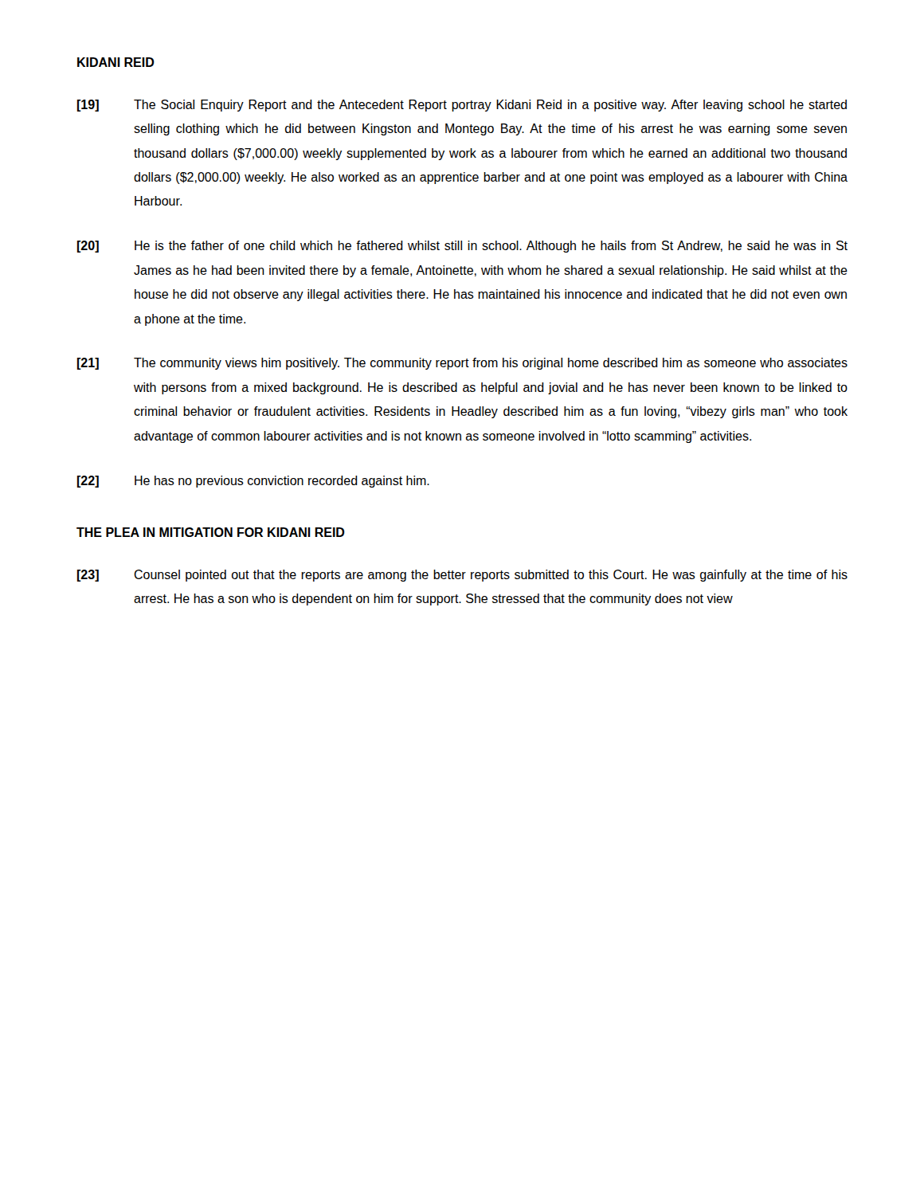Kidani Reid
[19]
The Social Enquiry Report and the Antecedent Report portray Kidani Reid in a positive way. After leaving school he started selling clothing which he did between Kingston and Montego Bay. At the time of his arrest he was earning some seven thousand dollars ($7,000.00) weekly supplemented by work as a labourer from which he earned an additional two thousand dollars ($2,000.00) weekly. He also worked as an apprentice barber and at one point was employed as a labourer with China Harbour.
[20]
He is the father of one child which he fathered whilst still in school. Although he hails from St Andrew, he said he was in St James as he had been invited there by a female, Antoinette, with whom he shared a sexual relationship. He said whilst at the house he did not observe any illegal activities there. He has maintained his innocence and indicated that he did not even own a phone at the time.
[21]
The community views him positively. The community report from his original home described him as someone who associates with persons from a mixed background. He is described as helpful and jovial and he has never been known to be linked to criminal behavior or fraudulent activities. Residents in Headley described him as a fun loving, “vibezy girls man” who took advantage of common labourer activities and is not known as someone involved in “lotto scamming” activities.
[22]
He has no previous conviction recorded against him.
The Plea in Mitigation for Kidani Reid
[23]
Counsel pointed out that the reports are among the better reports submitted to this Court. He was gainfully at the time of his arrest. He has a son who is dependent on him for support. She stressed that the community does not view